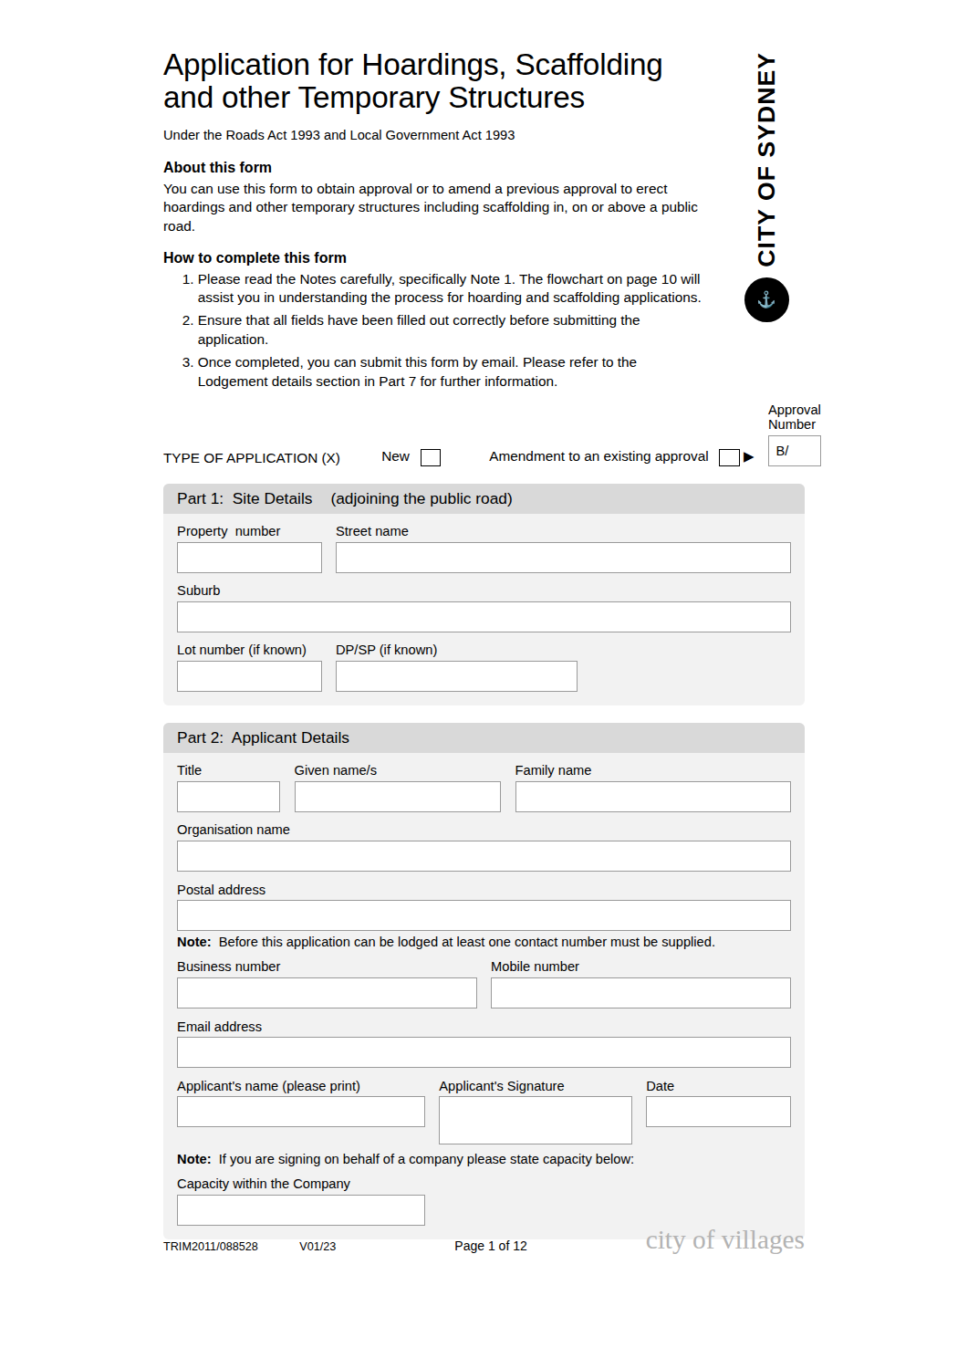Application for Hoardings, Scaffolding and other Temporary Structures
Under the Roads Act 1993 and Local Government Act 1993
About this form
You can use this form to obtain approval or to amend a previous approval to erect hoardings and other temporary structures including scaffolding in, on or above a public road.
How to complete this form
Please read the Notes carefully, specifically Note 1. The flowchart on page 10 will assist you in understanding the process for hoarding and scaffolding applications.
Ensure that all fields have been filled out correctly before submitting the application.
Once completed, you can submit this form by email. Please refer to the Lodgement details section in Part 7 for further information.
CITY OF SYDNEY
⚓
TYPE OF APPLICATION (X) New Amendment to an existing approval ▶
Approval Number
B/
Part 1: Site Details (adjoining the public road)
Property number
Street name
Suburb
Lot number (if known)
DP/SP (if known)
Part 2: Applicant Details
Title
Given name/s
Family name
Organisation name
Postal address
Note: Before this application can be lodged at least one contact number must be supplied.
Business number
Mobile number
Email address
Applicant's name (please print)
Applicant's Signature
Date
Note: If you are signing on behalf of a company please state capacity below:
Capacity within the Company
TRIM2011/088528 V01/23 Page 1 of 12 city of villages